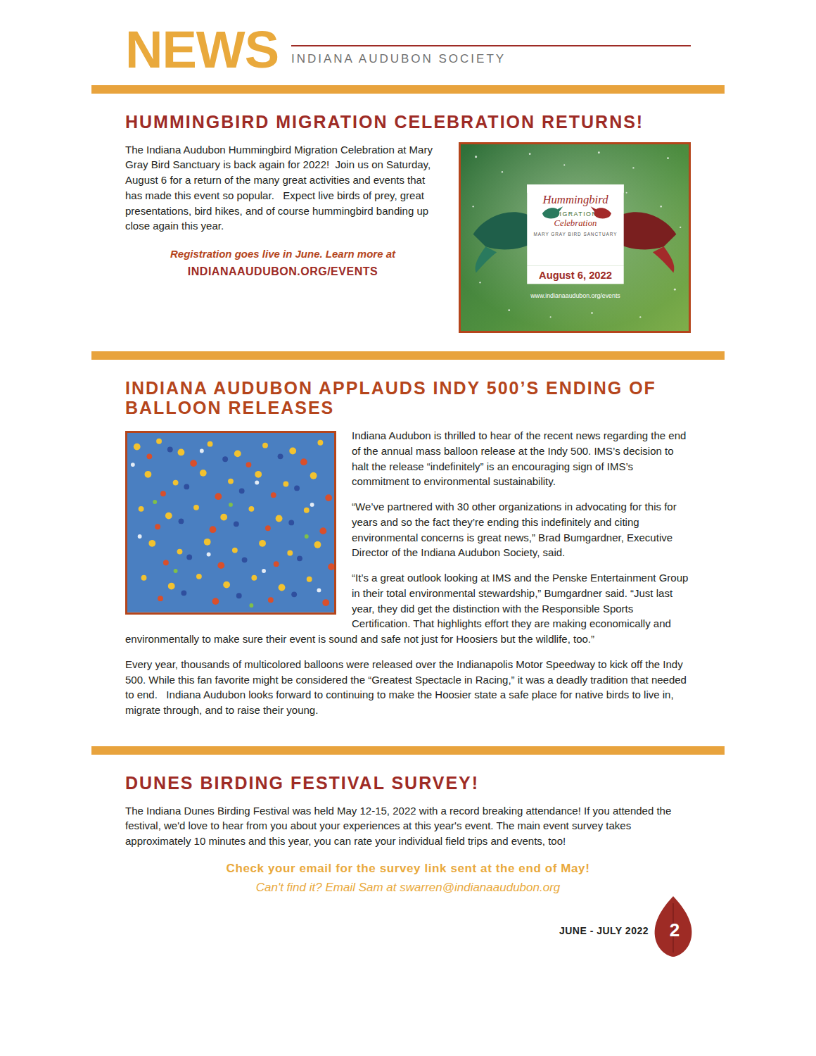NEWS
Indiana Audubon Society
Hummingbird Migration Celebration Returns!
The Indiana Audubon Hummingbird Migration Celebration at Mary Gray Bird Sanctuary is back again for 2022! Join us on Saturday, August 6 for a return of the many great activities and events that has made this event so popular. Expect live birds of prey, great presentations, bird hikes, and of course hummingbird banding up close again this year.
Registration goes live in June. Learn more at INDIANAAUDUBON.ORG/EVENTS
Hummingbird MIGRATION Celebration MARY GRAY BIRD SANCTUARY August 6, 2022 www.indianaaudubon.org/events
Indiana Audubon Applauds Indy 500’s Ending of Balloon Releases
Indiana Audubon is thrilled to hear of the recent news regarding the end of the annual mass balloon release at the Indy 500. IMS’s decision to halt the release “indefinitely” is an encouraging sign of IMS’s commitment to environmental sustainability.
“We’ve partnered with 30 other organizations in advocating for this for years and so the fact they’re ending this indefinitely and citing environmental concerns is great news,” Brad Bumgardner, Executive Director of the Indiana Audubon Society, said.
“It’s a great outlook looking at IMS and the Penske Entertainment Group in their total environmental stewardship,” Bumgardner said. “Just last year, they did get the distinction with the Responsible Sports Certification. That highlights effort they are making economically and environmentally to make sure their event is sound and safe not just for Hoosiers but the wildlife, too.”
Every year, thousands of multicolored balloons were released over the Indianapolis Motor Speedway to kick off the Indy 500. While this fan favorite might be considered the “Greatest Spectacle in Racing,” it was a deadly tradition that needed to end. Indiana Audubon looks forward to continuing to make the Hoosier state a safe place for native birds to live in, migrate through, and to raise their young.
Dunes Birding Festival Survey!
The Indiana Dunes Birding Festival was held May 12-15, 2022 with a record breaking attendance! If you attended the festival, we'd love to hear from you about your experiences at this year's event. The main event survey takes approximately 10 minutes and this year, you can rate your individual field trips and events, too!
Check your email for the survey link sent at the end of May!
Can't find it? Email Sam at swarren@indianaaudubon.org
JUNE - JULY 2022 2